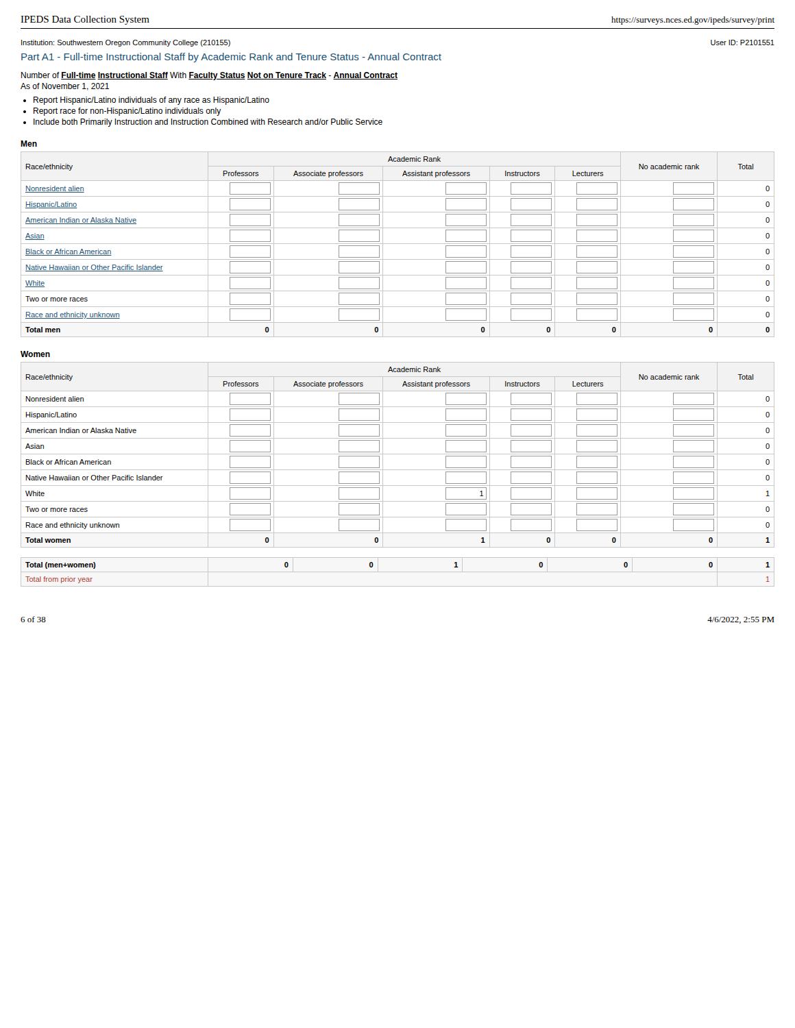IPEDS Data Collection System
https://surveys.nces.ed.gov/ipeds/survey/print
Institution: Southwestern Oregon Community College (210155)
User ID: P2101551
Part A1 - Full-time Instructional Staff by Academic Rank and Tenure Status - Annual Contract
Number of Full-time Instructional Staff With Faculty Status Not on Tenure Track - Annual Contract
As of November 1, 2021
Report Hispanic/Latino individuals of any race as Hispanic/Latino
Report race for non-Hispanic/Latino individuals only
Include both Primarily Instruction and Instruction Combined with Research and/or Public Service
Men
| Race/ethnicity | Academic Rank | No academic rank | Total |
| --- | --- | --- | --- |
| Professors | Associate professors | Assistant professors | Instructors | Lecturers |
| Nonresident alien | | | | | | | 0 |
| Hispanic/Latino | | | | | | | 0 |
| American Indian or Alaska Native | | | | | | | 0 |
| Asian | | | | | | | 0 |
| Black or African American | | | | | | | 0 |
| Native Hawaiian or Other Pacific Islander | | | | | | | 0 |
| White | | | | | | | 0 |
| Two or more races | | | | | | | 0 |
| Race and ethnicity unknown | | | | | | | 0 |
| Total men | 0 | 0 | 0 | 0 | 0 | 0 | 0 |
Women
| Race/ethnicity | Academic Rank | No academic rank | Total |
| --- | --- | --- | --- |
| Professors | Associate professors | Assistant professors | Instructors | Lecturers |
| Nonresident alien | | | | | | | 0 |
| Hispanic/Latino | | | | | | | 0 |
| American Indian or Alaska Native | | | | | | | 0 |
| Asian | | | | | | | 0 |
| Black or African American | | | | | | | 0 |
| Native Hawaiian or Other Pacific Islander | | | | | | | 0 |
| White | | | | | | | 1 |
| Two or more races | | | | | | | 0 |
| Race and ethnicity unknown | | | | | | | 0 |
| Total women | 0 | 0 | 1 | 0 | 0 | 0 | 1 |
| Total (men+women) | 0 | 0 | 1 | 0 | 0 | 0 | 1 |
| Total from prior year | | 1 |
6 of 38
4/6/2022, 2:55 PM